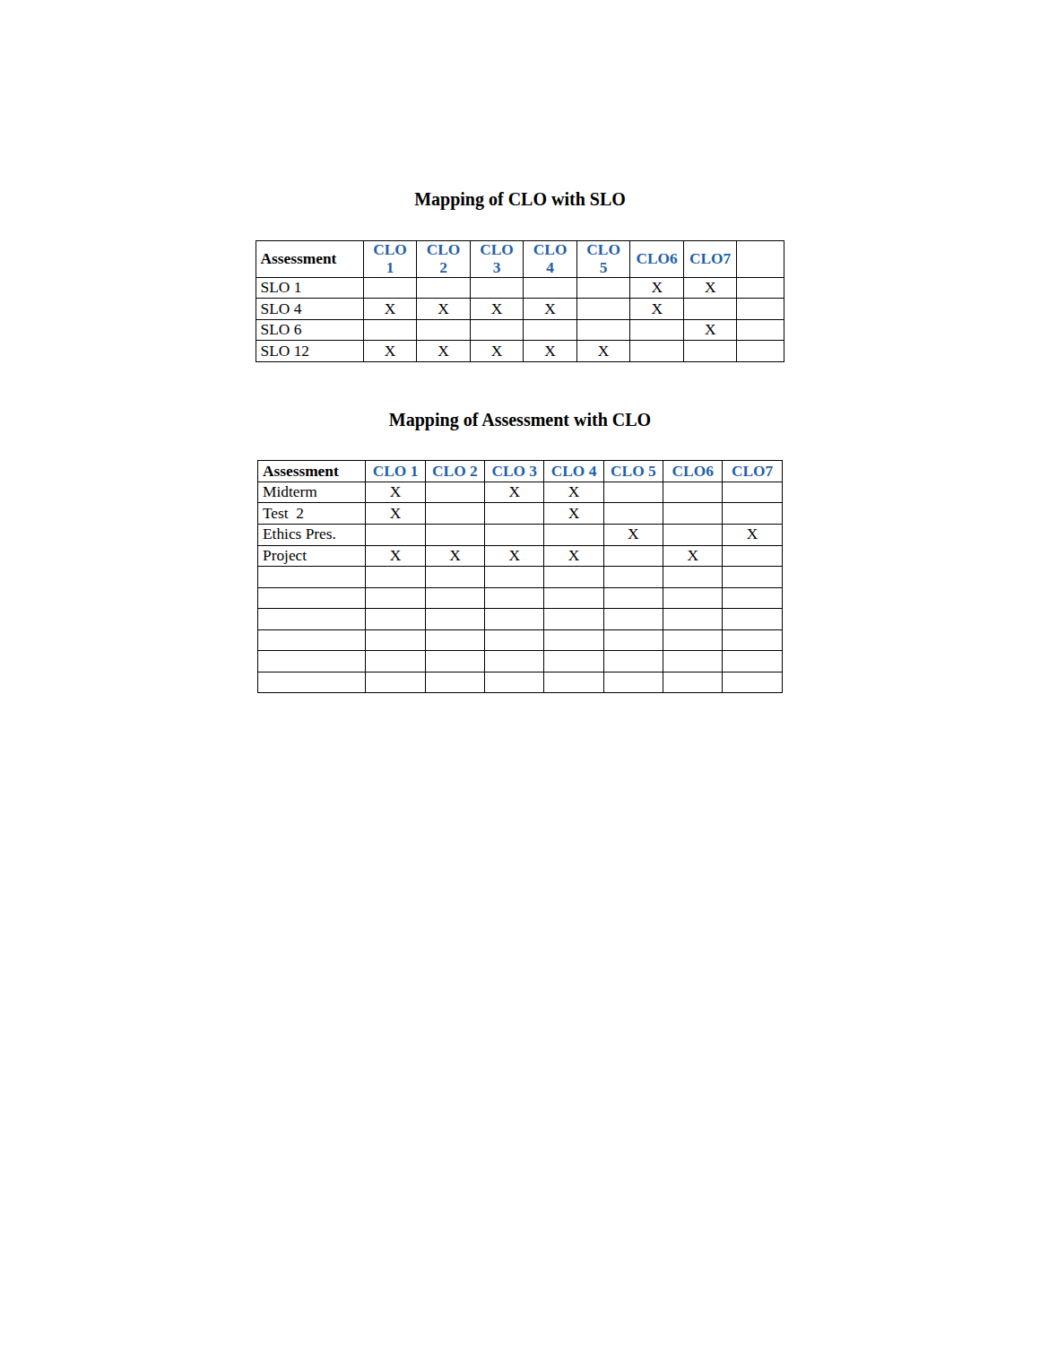Mapping of CLO with SLO
| Assessment | CLO 1 | CLO 2 | CLO 3 | CLO 4 | CLO 5 | CLO6 | CLO7 | |
| --- | --- | --- | --- | --- | --- | --- | --- | --- |
| SLO 1 | | | | | | X | X | |
| SLO 4 | X | X | X | X | | X | | |
| SLO 6 | | | | | | | X | |
| SLO 12 | X | X | X | X | X | | | |
Mapping of Assessment with CLO
| Assessment | CLO 1 | CLO 2 | CLO 3 | CLO 4 | CLO 5 | CLO6 | CLO7 |
| --- | --- | --- | --- | --- | --- | --- | --- |
| Midterm | X | | X | X | | | |
| Test 2 | X | | | X | | | |
| Ethics Pres. | | | | | X | | X |
| Project | X | X | X | X | | X | |